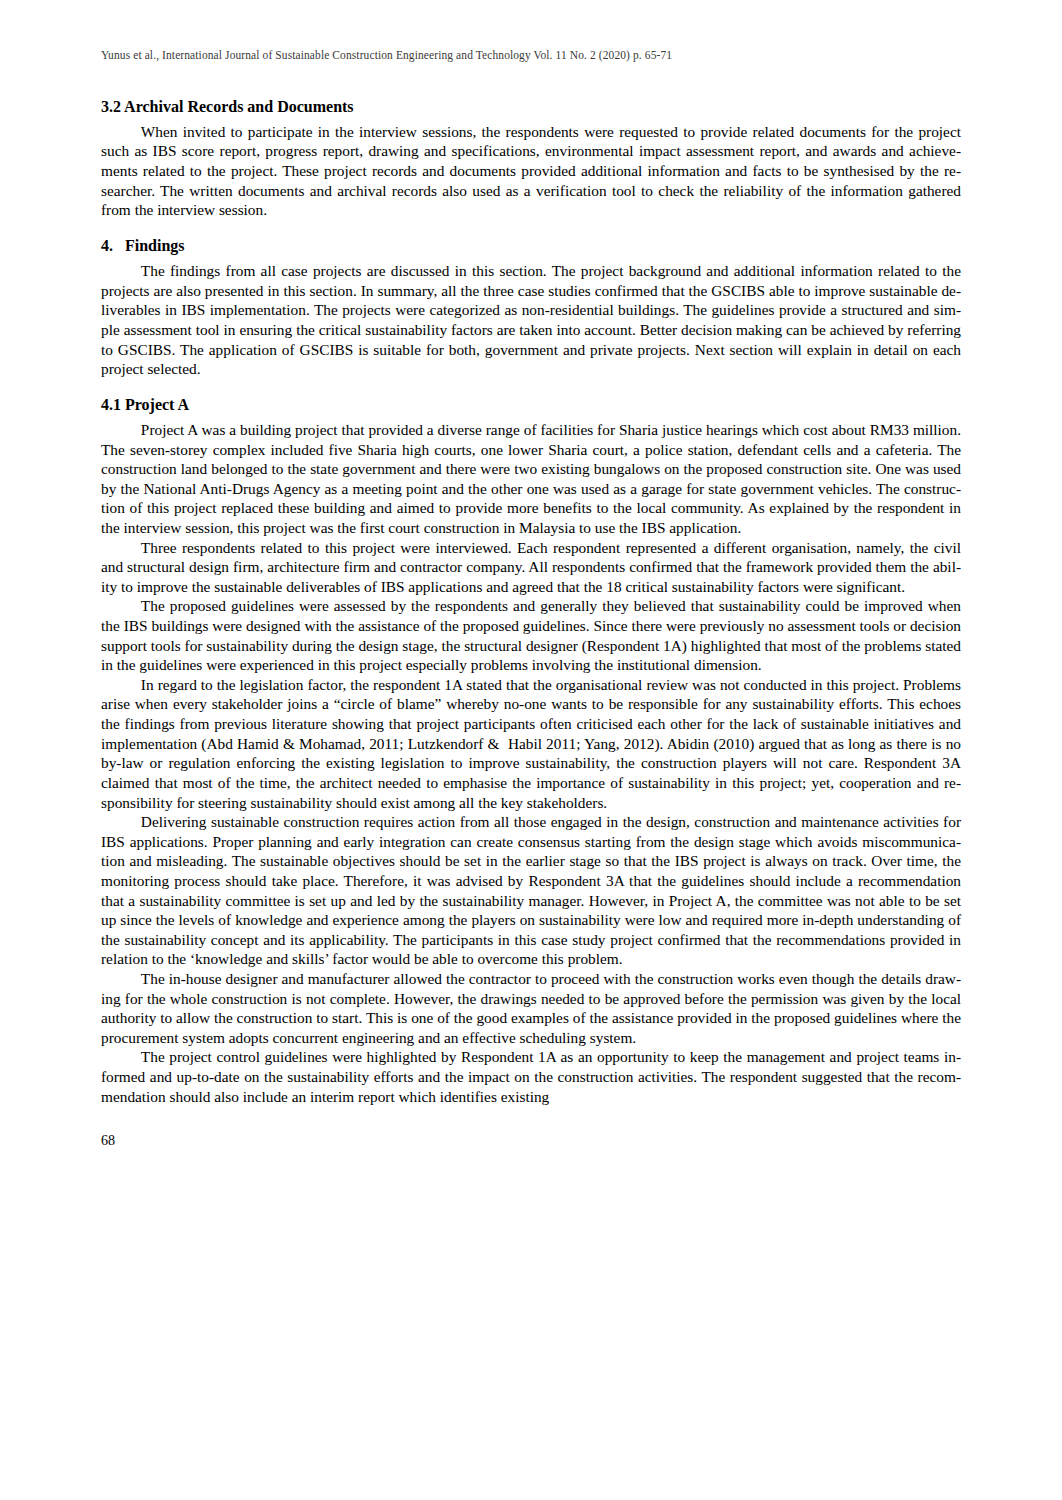Yunus et al., International Journal of Sustainable Construction Engineering and Technology Vol. 11 No. 2 (2020) p. 65-71
3.2 Archival Records and Documents
When invited to participate in the interview sessions, the respondents were requested to provide related documents for the project such as IBS score report, progress report, drawing and specifications, environmental impact assessment report, and awards and achievements related to the project. These project records and documents provided additional information and facts to be synthesised by the researcher. The written documents and archival records also used as a verification tool to check the reliability of the information gathered from the interview session.
4. Findings
The findings from all case projects are discussed in this section. The project background and additional information related to the projects are also presented in this section. In summary, all the three case studies confirmed that the GSCIBS able to improve sustainable deliverables in IBS implementation. The projects were categorized as non-residential buildings. The guidelines provide a structured and simple assessment tool in ensuring the critical sustainability factors are taken into account. Better decision making can be achieved by referring to GSCIBS. The application of GSCIBS is suitable for both, government and private projects. Next section will explain in detail on each project selected.
4.1 Project A
Project A was a building project that provided a diverse range of facilities for Sharia justice hearings which cost about RM33 million. The seven-storey complex included five Sharia high courts, one lower Sharia court, a police station, defendant cells and a cafeteria. The construction land belonged to the state government and there were two existing bungalows on the proposed construction site. One was used by the National Anti-Drugs Agency as a meeting point and the other one was used as a garage for state government vehicles. The construction of this project replaced these building and aimed to provide more benefits to the local community. As explained by the respondent in the interview session, this project was the first court construction in Malaysia to use the IBS application.
Three respondents related to this project were interviewed. Each respondent represented a different organisation, namely, the civil and structural design firm, architecture firm and contractor company. All respondents confirmed that the framework provided them the ability to improve the sustainable deliverables of IBS applications and agreed that the 18 critical sustainability factors were significant.
The proposed guidelines were assessed by the respondents and generally they believed that sustainability could be improved when the IBS buildings were designed with the assistance of the proposed guidelines. Since there were previously no assessment tools or decision support tools for sustainability during the design stage, the structural designer (Respondent 1A) highlighted that most of the problems stated in the guidelines were experienced in this project especially problems involving the institutional dimension.
In regard to the legislation factor, the respondent 1A stated that the organisational review was not conducted in this project. Problems arise when every stakeholder joins a “circle of blame” whereby no-one wants to be responsible for any sustainability efforts. This echoes the findings from previous literature showing that project participants often criticised each other for the lack of sustainable initiatives and implementation (Abd Hamid & Mohamad, 2011; Lutzkendorf & Habil 2011; Yang, 2012). Abidin (2010) argued that as long as there is no by-law or regulation enforcing the existing legislation to improve sustainability, the construction players will not care. Respondent 3A claimed that most of the time, the architect needed to emphasise the importance of sustainability in this project; yet, cooperation and responsibility for steering sustainability should exist among all the key stakeholders.
Delivering sustainable construction requires action from all those engaged in the design, construction and maintenance activities for IBS applications. Proper planning and early integration can create consensus starting from the design stage which avoids miscommunication and misleading. The sustainable objectives should be set in the earlier stage so that the IBS project is always on track. Over time, the monitoring process should take place. Therefore, it was advised by Respondent 3A that the guidelines should include a recommendation that a sustainability committee is set up and led by the sustainability manager. However, in Project A, the committee was not able to be set up since the levels of knowledge and experience among the players on sustainability were low and required more in-depth understanding of the sustainability concept and its applicability. The participants in this case study project confirmed that the recommendations provided in relation to the ‘knowledge and skills’ factor would be able to overcome this problem.
The in-house designer and manufacturer allowed the contractor to proceed with the construction works even though the details drawing for the whole construction is not complete. However, the drawings needed to be approved before the permission was given by the local authority to allow the construction to start. This is one of the good examples of the assistance provided in the proposed guidelines where the procurement system adopts concurrent engineering and an effective scheduling system.
The project control guidelines were highlighted by Respondent 1A as an opportunity to keep the management and project teams informed and up-to-date on the sustainability efforts and the impact on the construction activities. The respondent suggested that the recommendation should also include an interim report which identifies existing
68